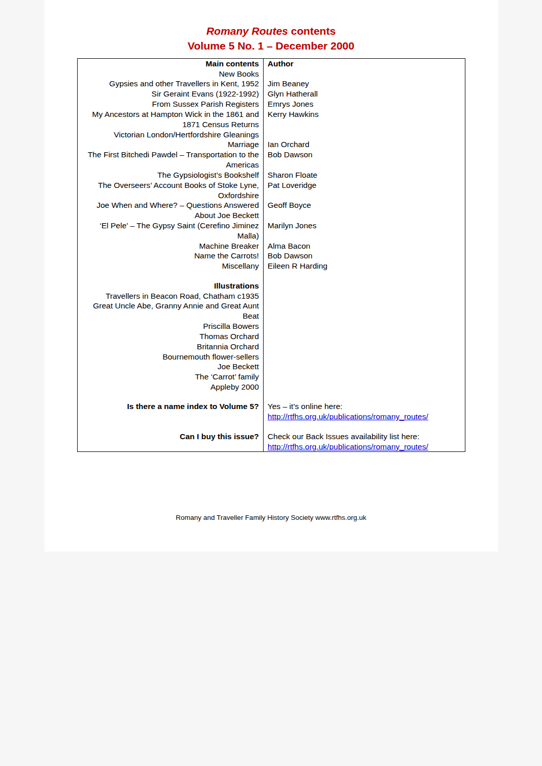Romany Routes contents
Volume 5 No. 1 – December 2000
| Main contents | Author |
| New Books | |
| Gypsies and other Travellers in Kent, 1952 | Jim Beaney |
| Sir Geraint Evans (1922-1992) | Glyn Hatherall |
| From Sussex Parish Registers | Emrys Jones |
| My Ancestors at Hampton Wick in the 1861 and 1871 Census Returns | Kerry Hawkins |
| Victorian London/Hertfordshire Gleanings | |
| Marriage | Ian Orchard |
| The First Bitchedi Pawdel – Transportation to the Americas | Bob Dawson |
| The Gypsiologist’s Bookshelf | Sharon Floate |
| The Overseers’ Account Books of Stoke Lyne, Oxfordshire | Pat Loveridge |
| Joe When and Where? – Questions Answered About Joe Beckett | Geoff Boyce |
| ‘El Pele’ – The Gypsy Saint (Cerefino Jiminez Malla) | Marilyn Jones |
| Machine Breaker | Alma Bacon |
| Name the Carrots! | Bob Dawson |
| Miscellany | Eileen R Harding |
| Illustrations | |
| Travellers in Beacon Road, Chatham c1935 | |
| Great Uncle Abe, Granny Annie and Great Aunt Beat | |
| Priscilla Bowers | |
| Thomas Orchard | |
| Britannia Orchard | |
| Bournemouth flower-sellers | |
| Joe Beckett | |
| The ‘Carrot’ family | |
| Appleby 2000 | |
| Is there a name index to Volume 5? | Yes – it’s online here: http://rtfhs.org.uk/publications/romany_routes/ |
| Can I buy this issue? | Check our Back Issues availability list here: http://rtfhs.org.uk/publications/romany_routes/ |
Romany and Traveller Family History Society www.rtfhs.org.uk